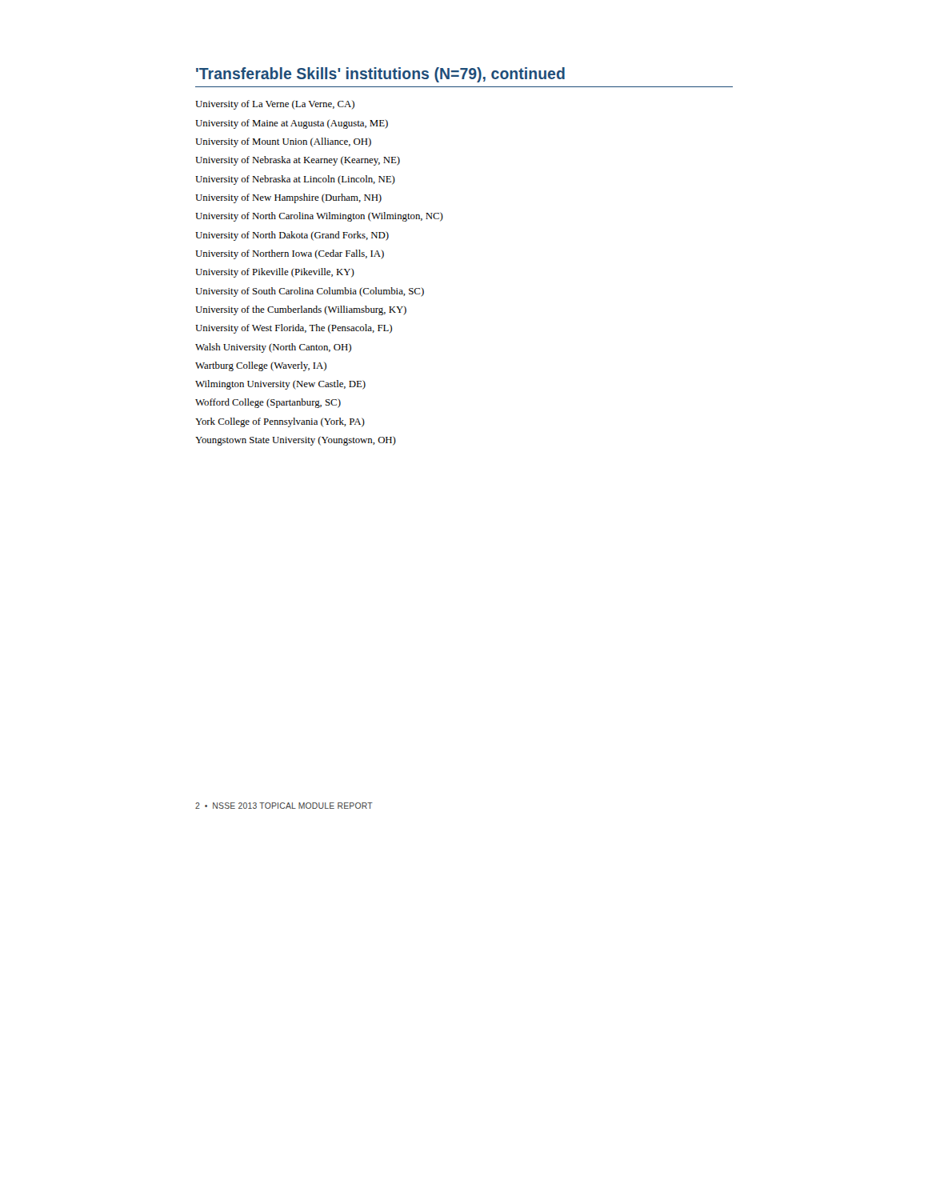'Transferable Skills' institutions (N=79), continued
University of La Verne (La Verne, CA)
University of Maine at Augusta (Augusta, ME)
University of Mount Union (Alliance, OH)
University of Nebraska at Kearney (Kearney, NE)
University of Nebraska at Lincoln (Lincoln, NE)
University of New Hampshire (Durham, NH)
University of North Carolina Wilmington (Wilmington, NC)
University of North Dakota (Grand Forks, ND)
University of Northern Iowa (Cedar Falls, IA)
University of Pikeville (Pikeville, KY)
University of South Carolina Columbia (Columbia, SC)
University of the Cumberlands (Williamsburg, KY)
University of West Florida, The (Pensacola, FL)
Walsh University (North Canton, OH)
Wartburg College (Waverly, IA)
Wilmington University (New Castle, DE)
Wofford College (Spartanburg, SC)
York College of Pennsylvania (York, PA)
Youngstown State University (Youngstown, OH)
2•NSSE 2013 TOPICAL MODULE REPORT